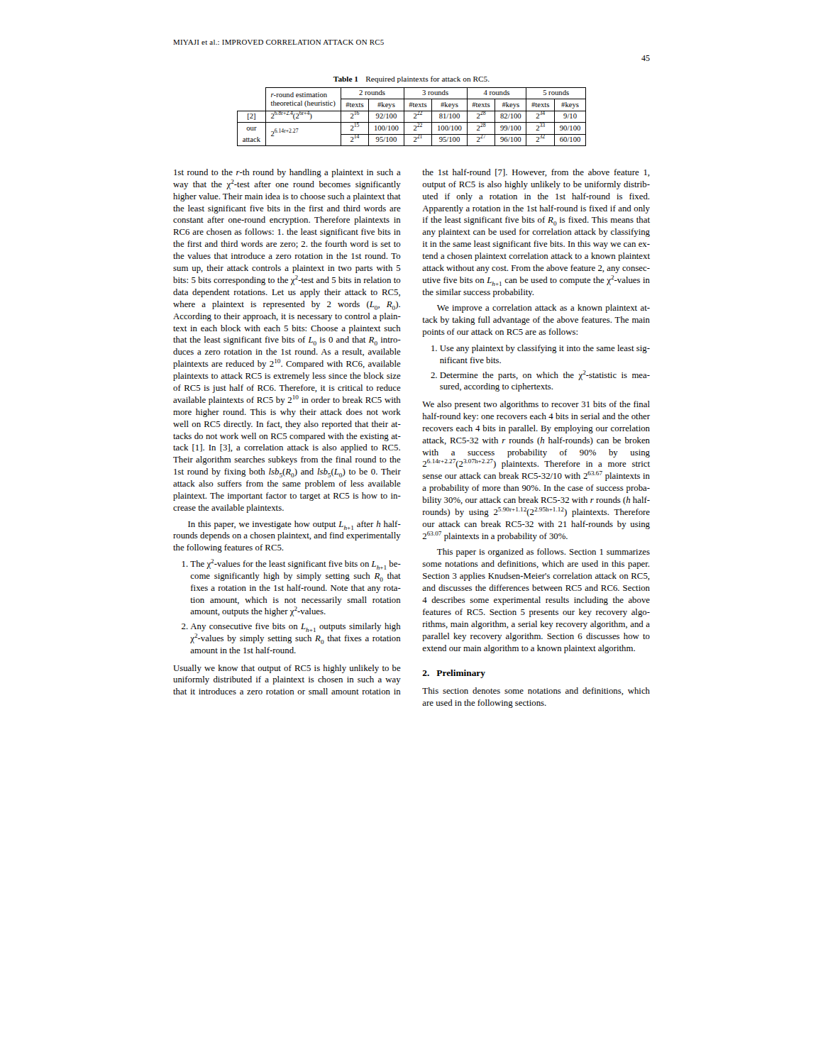MIYAJI et al.: IMPROVED CORRELATION ATTACK ON RC5
45
Table 1 Required plaintexts for attack on RC5.
| | r -round estimation theoretical (heuristic) | 2 rounds | 3 rounds | 4 rounds | 5 rounds |
| | #texts | #keys | #texts | #keys | #texts | #keys | #texts | #keys |
| [2] | 2 6.8r+2.4 (2 6r+4 ) | 2 16 | 92/100 | 2 22 | 81/100 | 2 28 | 82/100 | 2 34 | 9/10 |
| our | 2 6.14r+2.27 | 2 15 | 100/100 | 2 22 | 100/100 | 2 28 | 99/100 | 2 33 | 90/100 |
| attack | 2 14 | 95/100 | 2 21 | 95/100 | 2 27 | 96/100 | 2 32 | 60/100 |
1st round to the r-th round by handling a plaintext in such a way that the χ2-test after one round becomes significantly higher value. Their main idea is to choose such a plaintext that the least significant five bits in the first and third words are constant after one-round encryption. Therefore plaintexts in RC6 are chosen as follows: 1. the least significant five bits in the first and third words are zero; 2. the fourth word is set to the values that introduce a zero rotation in the 1st round. To sum up, their attack controls a plaintext in two parts with 5 bits: 5 bits corresponding to the χ2-test and 5 bits in relation to data dependent rotations. Let us apply their attack to RC5, where a plaintext is represented by 2 words (L0, R0). According to their approach, it is necessary to control a plaintext in each block with each 5 bits: Choose a plaintext such that the least significant five bits of L0 is 0 and that R0 introduces a zero rotation in the 1st round. As a result, available plaintexts are reduced by 210. Compared with RC6, available plaintexts to attack RC5 is extremely less since the block size of RC5 is just half of RC6. Therefore, it is critical to reduce available plaintexts of RC5 by 210 in order to break RC5 with more higher round. This is why their attack does not work well on RC5 directly. In fact, they also reported that their attacks do not work well on RC5 compared with the existing attack [1]. In [3], a correlation attack is also applied to RC5. Their algorithm searches subkeys from the final round to the 1st round by fixing both lsb5(R0) and lsb5(L0) to be 0. Their attack also suffers from the same problem of less available plaintext. The important factor to target at RC5 is how to increase the available plaintexts.
In this paper, we investigate how output Lh+1 after h half-rounds depends on a chosen plaintext, and find experimentally the following features of RC5.
The χ2-values for the least significant five bits on Lh+1 become significantly high by simply setting such R0 that fixes a rotation in the 1st half-round. Note that any rotation amount, which is not necessarily small rotation amount, outputs the higher χ2-values.
Any consecutive five bits on Lh+1 outputs similarly high χ2-values by simply setting such R0 that fixes a rotation amount in the 1st half-round.
Usually we know that output of RC5 is highly unlikely to be uniformly distributed if a plaintext is chosen in such a way that it introduces a zero rotation or small amount rotation in the 1st half-round [7]. However, from the above feature 1, output of RC5 is also highly unlikely to be uniformly distributed if only a rotation in the 1st half-round is fixed. Apparently a rotation in the 1st half-round is fixed if and only if the least significant five bits of R0 is fixed. This means that any plaintext can be used for correlation attack by classifying it in the same least significant five bits. In this way we can extend a chosen plaintext correlation attack to a known plaintext attack without any cost. From the above feature 2, any consecutive five bits on Lh+1 can be used to compute the χ2-values in the similar success probability.
We improve a correlation attack as a known plaintext attack by taking full advantage of the above features. The main points of our attack on RC5 are as follows:
Use any plaintext by classifying it into the same least significant five bits.
Determine the parts, on which the χ2-statistic is measured, according to ciphertexts.
We also present two algorithms to recover 31 bits of the final half-round key: one recovers each 4 bits in serial and the other recovers each 4 bits in parallel. By employing our correlation attack, RC5-32 with r rounds (h half-rounds) can be broken with a success probability of 90% by using 26.14r+2.27(23.07h+2.27) plaintexts. Therefore in a more strict sense our attack can break RC5-32/10 with 263.67 plaintexts in a probability of more than 90%. In the case of success probability 30%, our attack can break RC5-32 with r rounds (h half-rounds) by using 25.90r+1.12(22.95h+1.12) plaintexts. Therefore our attack can break RC5-32 with 21 half-rounds by using 263.07 plaintexts in a probability of 30%.
This paper is organized as follows. Section 1 summarizes some notations and definitions, which are used in this paper. Section 3 applies Knudsen-Meier's correlation attack on RC5, and discusses the differences between RC5 and RC6. Section 4 describes some experimental results including the above features of RC5. Section 5 presents our key recovery algorithms, main algorithm, a serial key recovery algorithm, and a parallel key recovery algorithm. Section 6 discusses how to extend our main algorithm to a known plaintext algorithm.
2. Preliminary
This section denotes some notations and definitions, which are used in the following sections.